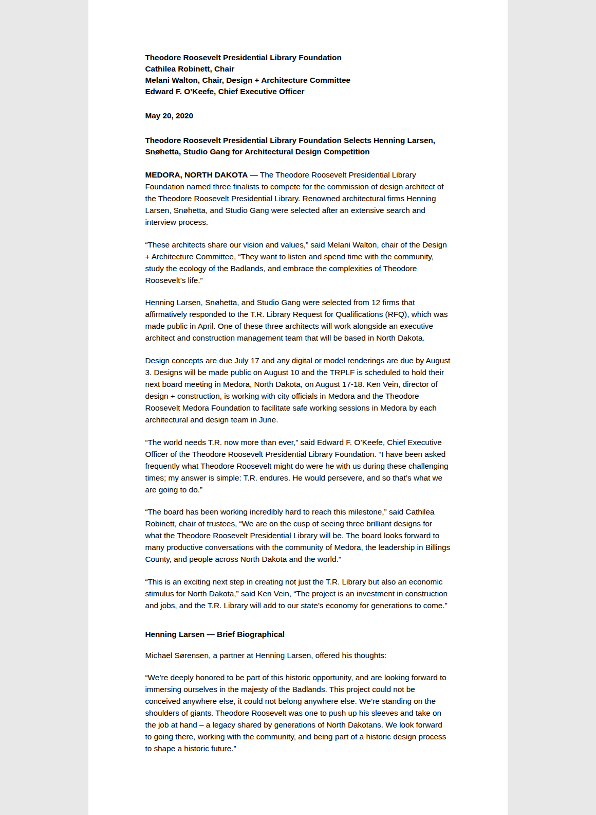Theodore Roosevelt Presidential Library Foundation
Cathilea Robinett, Chair
Melani Walton, Chair, Design + Architecture Committee
Edward F. O’Keefe, Chief Executive Officer
May 20, 2020
Theodore Roosevelt Presidential Library Foundation Selects Henning Larsen, Snøhetta, Studio Gang for Architectural Design Competition
MEDORA, NORTH DAKOTA — The Theodore Roosevelt Presidential Library Foundation named three finalists to compete for the commission of design architect of the Theodore Roosevelt Presidential Library. Renowned architectural firms Henning Larsen, Snøhetta, and Studio Gang were selected after an extensive search and interview process.
“These architects share our vision and values,” said Melani Walton, chair of the Design + Architecture Committee, “They want to listen and spend time with the community, study the ecology of the Badlands, and embrace the complexities of Theodore Roosevelt’s life.”
Henning Larsen, Snøhetta, and Studio Gang were selected from 12 firms that affirmatively responded to the T.R. Library Request for Qualifications (RFQ), which was made public in April. One of these three architects will work alongside an executive architect and construction management team that will be based in North Dakota.
Design concepts are due July 17 and any digital or model renderings are due by August 3. Designs will be made public on August 10 and the TRPLF is scheduled to hold their next board meeting in Medora, North Dakota, on August 17-18. Ken Vein, director of design + construction, is working with city officials in Medora and the Theodore Roosevelt Medora Foundation to facilitate safe working sessions in Medora by each architectural and design team in June.
“The world needs T.R. now more than ever,” said Edward F. O’Keefe, Chief Executive Officer of the Theodore Roosevelt Presidential Library Foundation. “I have been asked frequently what Theodore Roosevelt might do were he with us during these challenging times; my answer is simple: T.R. endures. He would persevere, and so that’s what we are going to do.”
“The board has been working incredibly hard to reach this milestone,” said Cathilea Robinett, chair of trustees, “We are on the cusp of seeing three brilliant designs for what the Theodore Roosevelt Presidential Library will be. The board looks forward to many productive conversations with the community of Medora, the leadership in Billings County, and people across North Dakota and the world.”
“This is an exciting next step in creating not just the T.R. Library but also an economic stimulus for North Dakota,” said Ken Vein, “The project is an investment in construction and jobs, and the T.R. Library will add to our state’s economy for generations to come.”
Henning Larsen — Brief Biographical
Michael Sørensen, a partner at Henning Larsen, offered his thoughts:
“We’re deeply honored to be part of this historic opportunity, and are looking forward to immersing ourselves in the majesty of the Badlands. This project could not be conceived anywhere else, it could not belong anywhere else. We’re standing on the shoulders of giants. Theodore Roosevelt was one to push up his sleeves and take on the job at hand – a legacy shared by generations of North Dakotans. We look forward to going there, working with the community, and being part of a historic design process to shape a historic future.”